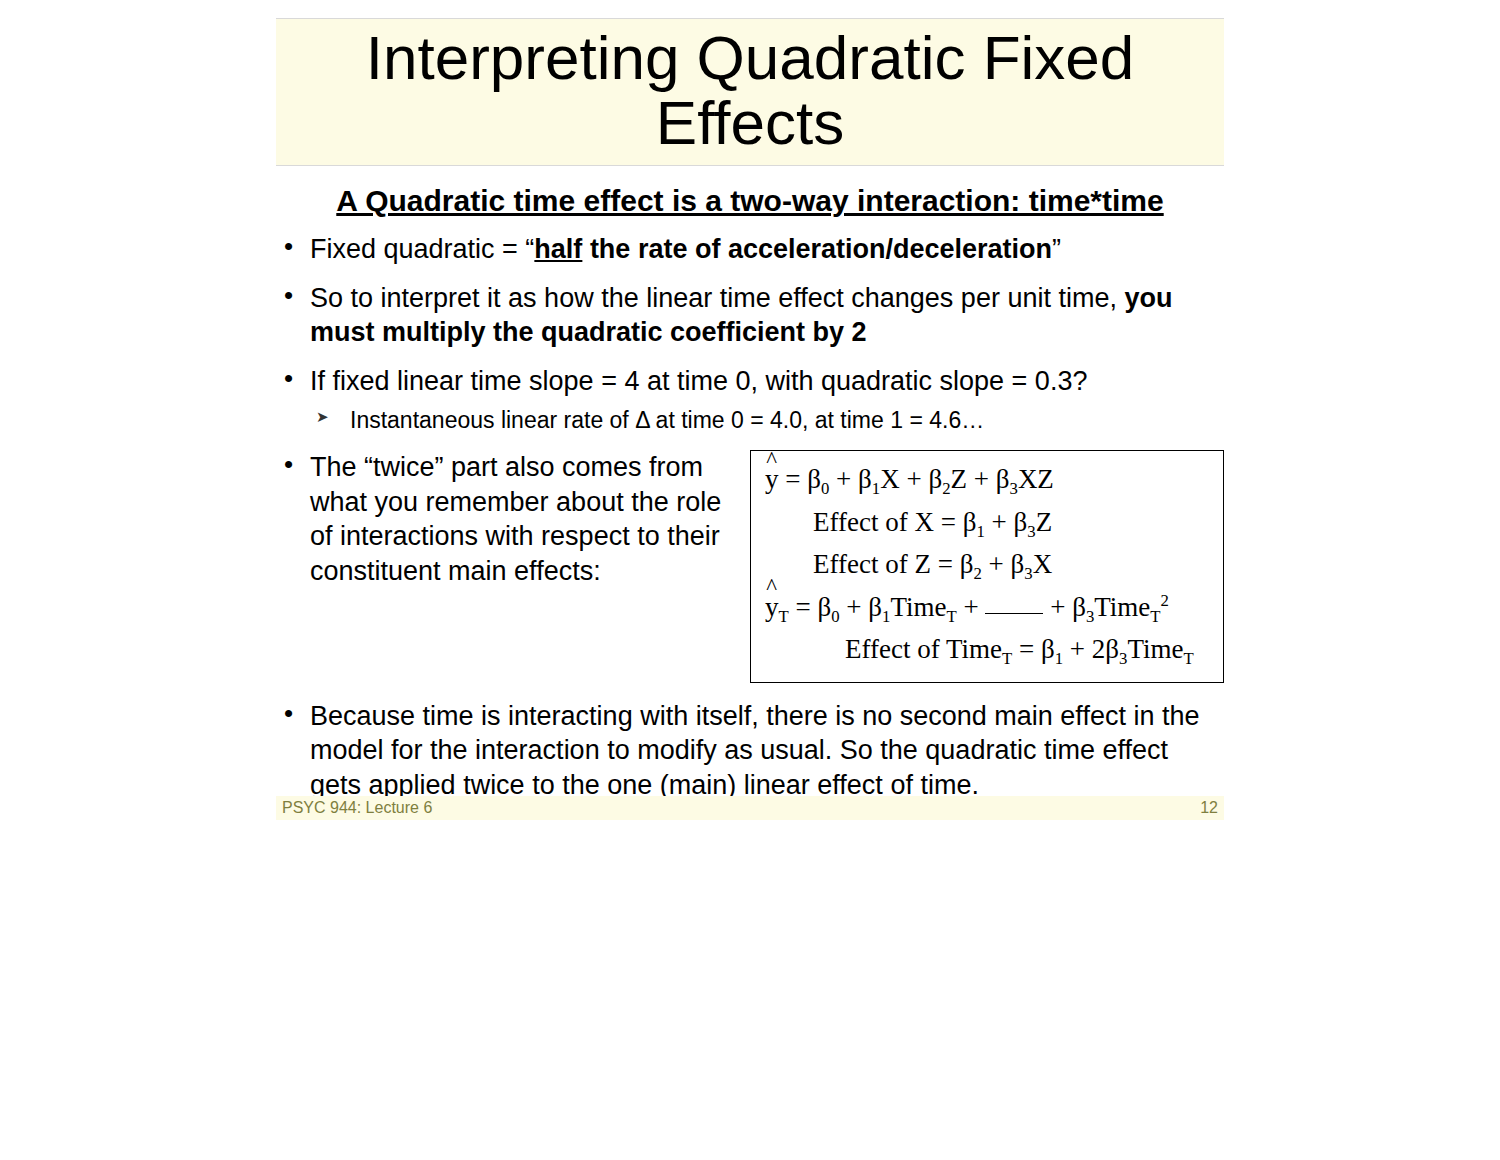Interpreting Quadratic Fixed Effects
A Quadratic time effect is a two-way interaction: time*time
Fixed quadratic = “half the rate of acceleration/deceleration”
So to interpret it as how the linear time effect changes per unit time, you must multiply the quadratic coefficient by 2
If fixed linear time slope = 4 at time 0, with quadratic slope = 0.3?
Instantaneous linear rate of Δ at time 0 = 4.0, at time 1 = 4.6…
The “twice” part also comes from what you remember about the role of interactions with respect to their constituent main effects:
y = β0 + β1X + β2Z + β3XZ
Effect of X = β1 + β3Z
Effect of Z = β2 + β3X
yT = β0 + β1TimeT + + β3TimeT2
Effect of TimeT = β1 + 2β3TimeT
Because time is interacting with itself, there is no second main effect in the model for the interaction to modify as usual. So the quadratic time effect gets applied twice to the one (main) linear effect of time.
PSYC 944: Lecture 6 12